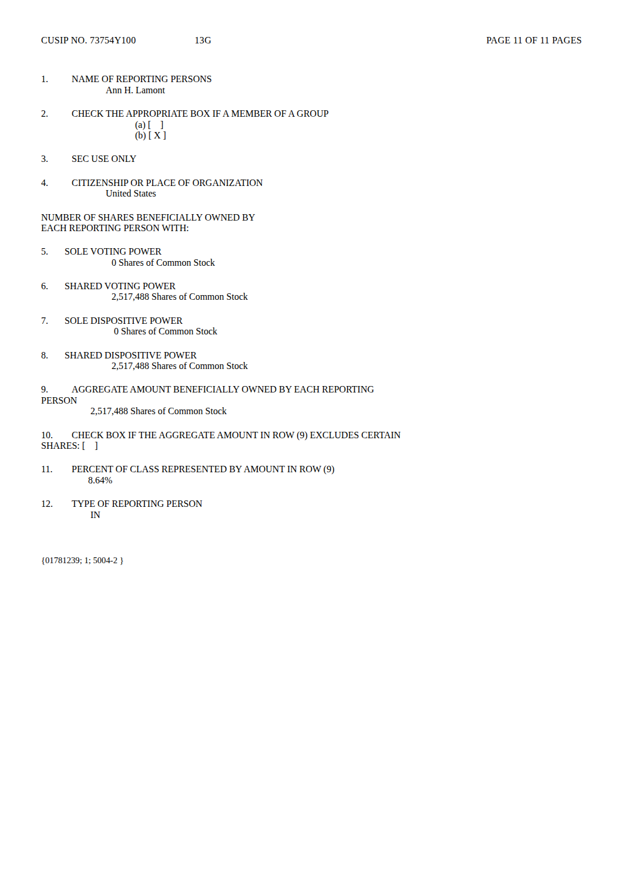CUSIP NO. 73754Y100 13G PAGE 11 OF 11 PAGES
1. NAME OF REPORTING PERSONS
Ann H. Lamont
2. CHECK THE APPROPRIATE BOX IF A MEMBER OF A GROUP
(a) [ ]
(b) [ X ]
3. SEC USE ONLY
4. CITIZENSHIP OR PLACE OF ORGANIZATION
United States
NUMBER OF SHARES BENEFICIALLY OWNED BY
EACH REPORTING PERSON WITH:
5.
SOLE VOTING POWER
0 Shares of Common Stock
6.
SHARED VOTING POWER
2,517,488 Shares of Common Stock
7.
SOLE DISPOSITIVE POWER
0 Shares of Common Stock
8.
SHARED DISPOSITIVE POWER
2,517,488 Shares of Common Stock
9. AGGREGATE AMOUNT BENEFICIALLY OWNED BY EACH REPORTING
PERSON
2,517,488 Shares of Common Stock
10. CHECK BOX IF THE AGGREGATE AMOUNT IN ROW (9) EXCLUDES CERTAIN
SHARES: [ ]
11. PERCENT OF CLASS REPRESENTED BY AMOUNT IN ROW (9)
8.64%
12. TYPE OF REPORTING PERSON
IN
{01781239; 1; 5004-2 }